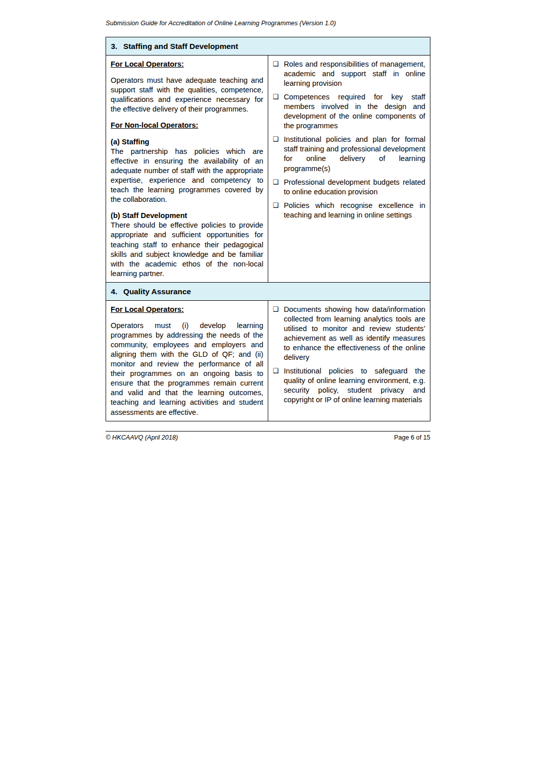Submission Guide for Accreditation of Online Learning Programmes (Version 1.0)
| 3. Staffing and Staff Development |
| For Local Operators: Operators must have adequate teaching and support staff with the qualities, competence, qualifications and experience necessary for the effective delivery of their programmes. For Non-local Operators: (a) Staffing The partnership has policies which are effective in ensuring the availability of an adequate number of staff with the appropriate expertise, experience and competency to teach the learning programmes covered by the collaboration. (b) Staff Development There should be effective policies to provide appropriate and sufficient opportunities for teaching staff to enhance their pedagogical skills and subject knowledge and be familiar with the academic ethos of the non-local learning partner. | Roles and responsibilities of management, academic and support staff in online learning provision Competences required for key staff members involved in the design and development of the online components of the programmes Institutional policies and plan for formal staff training and professional development for online delivery of learning programme(s) Professional development budgets related to online education provision Policies which recognise excellence in teaching and learning in online settings |
| 4. Quality Assurance |
| For Local Operators: Operators must (i) develop learning programmes by addressing the needs of the community, employees and employers and aligning them with the GLD of QF; and (ii) monitor and review the performance of all their programmes on an ongoing basis to ensure that the programmes remain current and valid and that the learning outcomes, teaching and learning activities and student assessments are effective. | Documents showing how data/information collected from learning analytics tools are utilised to monitor and review students’ achievement as well as identify measures to enhance the effectiveness of the online delivery Institutional policies to safeguard the quality of online learning environment, e.g. security policy, student privacy and copyright or IP of online learning materials |
© HKCAAVQ (April 2018) Page 6 of 15